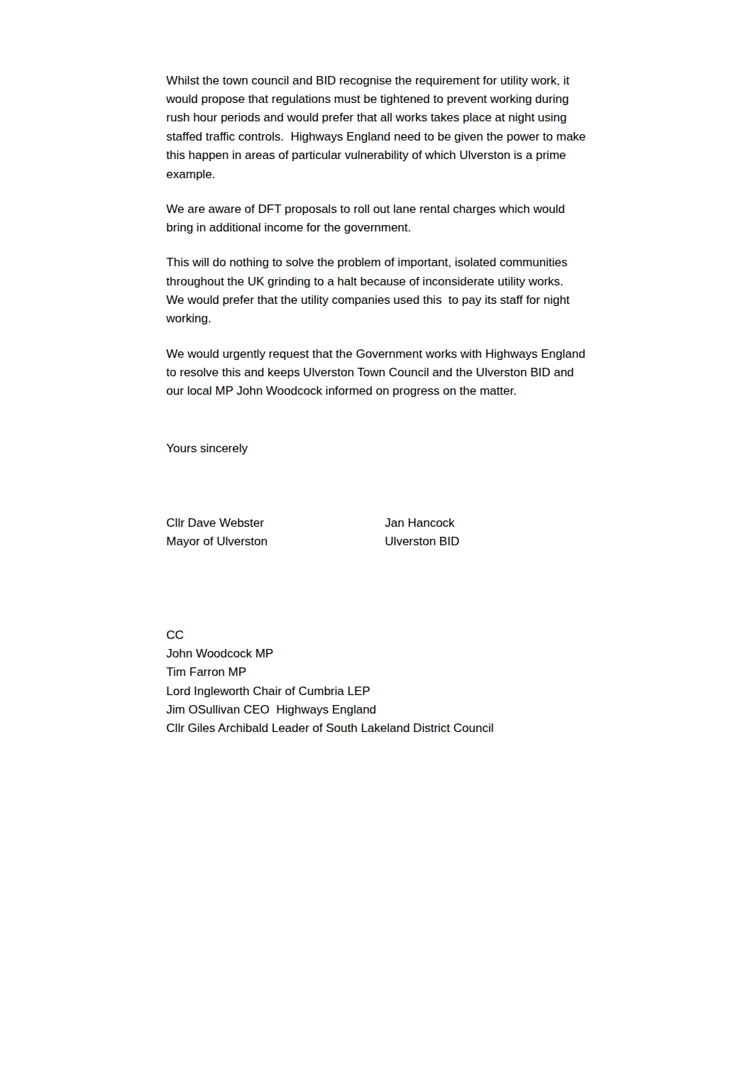Whilst the town council and BID recognise the requirement for utility work, it would propose that regulations must be tightened to prevent working during rush hour periods and would prefer that all works takes place at night using staffed traffic controls. Highways England need to be given the power to make this happen in areas of particular vulnerability of which Ulverston is a prime example.
We are aware of DFT proposals to roll out lane rental charges which would bring in additional income for the government.
This will do nothing to solve the problem of important, isolated communities throughout the UK grinding to a halt because of inconsiderate utility works. We would prefer that the utility companies used this to pay its staff for night working.
We would urgently request that the Government works with Highways England to resolve this and keeps Ulverston Town Council and the Ulverston BID and our local MP John Woodcock informed on progress on the matter.
Yours sincerely
| Cllr Dave Webster Mayor of Ulverston | Jan Hancock Ulverston BID |
CC
John Woodcock MP
Tim Farron MP
Lord Ingleworth Chair of Cumbria LEP
Jim OSullivan CEO Highways England
Cllr Giles Archibald Leader of South Lakeland District Council